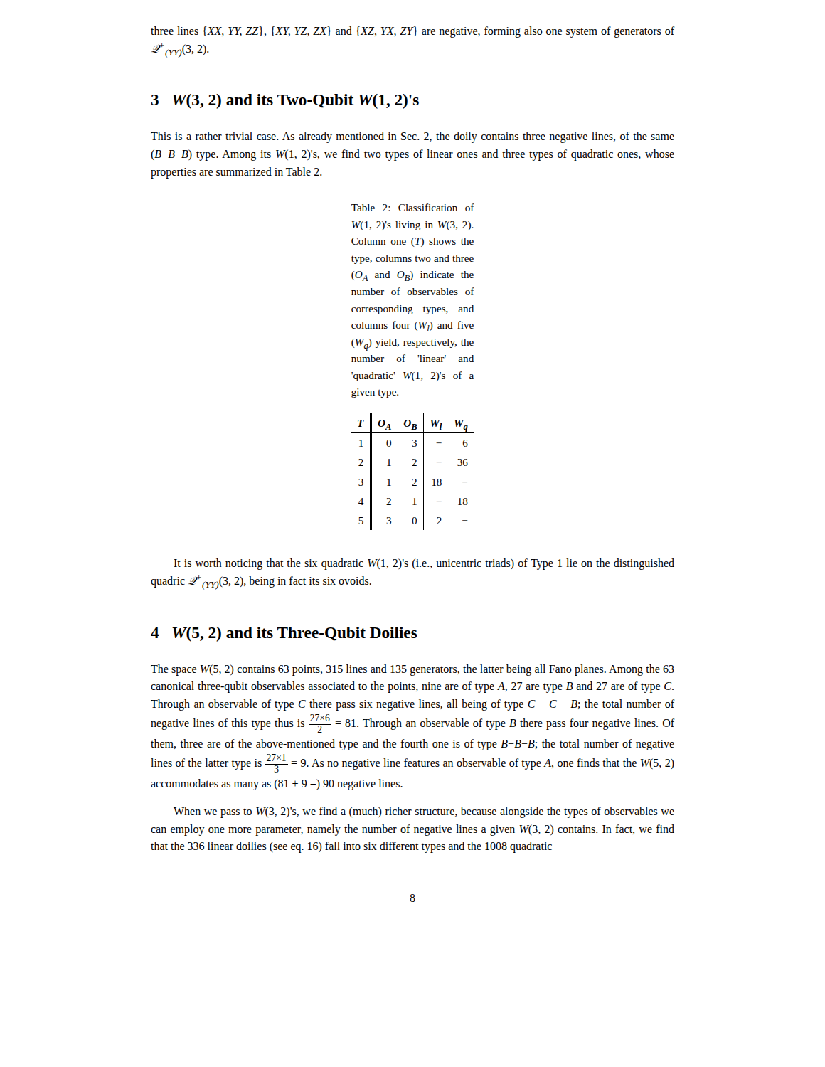three lines {XX, YY, ZZ}, {XY, YZ, ZX} and {XZ, YX, ZY} are negative, forming also one system of generators of 𝒬+(YY)(3, 2).
3 W(3, 2) and its Two-Qubit W(1, 2)'s
This is a rather trivial case. As already mentioned in Sec. 2, the doily contains three negative lines, of the same (B−B−B) type. Among its W(1, 2)'s, we find two types of linear ones and three types of quadratic ones, whose properties are summarized in Table 2.
Table 2: Classification of W (1, 2)'s living in W (3, 2). Column one ( T ) shows the type, columns two and three ( O A and O B ) indicate the number of observables of corresponding types, and columns four ( W l ) and five ( W q ) yield, respectively, the number of 'linear' and 'quadratic' W (1, 2)'s of a given type.
| T | O A | O B | W l | W q |
| --- | --- | --- | --- | --- |
| 1 | 0 | 3 | − | 6 |
| 2 | 1 | 2 | − | 36 |
| 3 | 1 | 2 | 18 | − |
| 4 | 2 | 1 | − | 18 |
| 5 | 3 | 0 | 2 | − |
It is worth noticing that the six quadratic W(1, 2)'s (i.e., unicentric triads) of Type 1 lie on the distinguished quadric 𝒬+(YY)(3, 2), being in fact its six ovoids.
4 W(5, 2) and its Three-Qubit Doilies
The space W(5, 2) contains 63 points, 315 lines and 135 generators, the latter being all Fano planes. Among the 63 canonical three-qubit observables associated to the points, nine are of type A, 27 are type B and 27 are of type C. Through an observable of type C there pass six negative lines, all being of type C − C − B; the total number of negative lines of this type thus is 27×62 = 81. Through an observable of type B there pass four negative lines. Of them, three are of the above-mentioned type and the fourth one is of type B−B−B; the total number of negative lines of the latter type is 27×13 = 9. As no negative line features an observable of type A, one finds that the W(5, 2) accommodates as many as (81 + 9 =) 90 negative lines.
When we pass to W(3, 2)'s, we find a (much) richer structure, because alongside the types of observables we can employ one more parameter, namely the number of negative lines a given W(3, 2) contains. In fact, we find that the 336 linear doilies (see eq. 16) fall into six different types and the 1008 quadratic
8